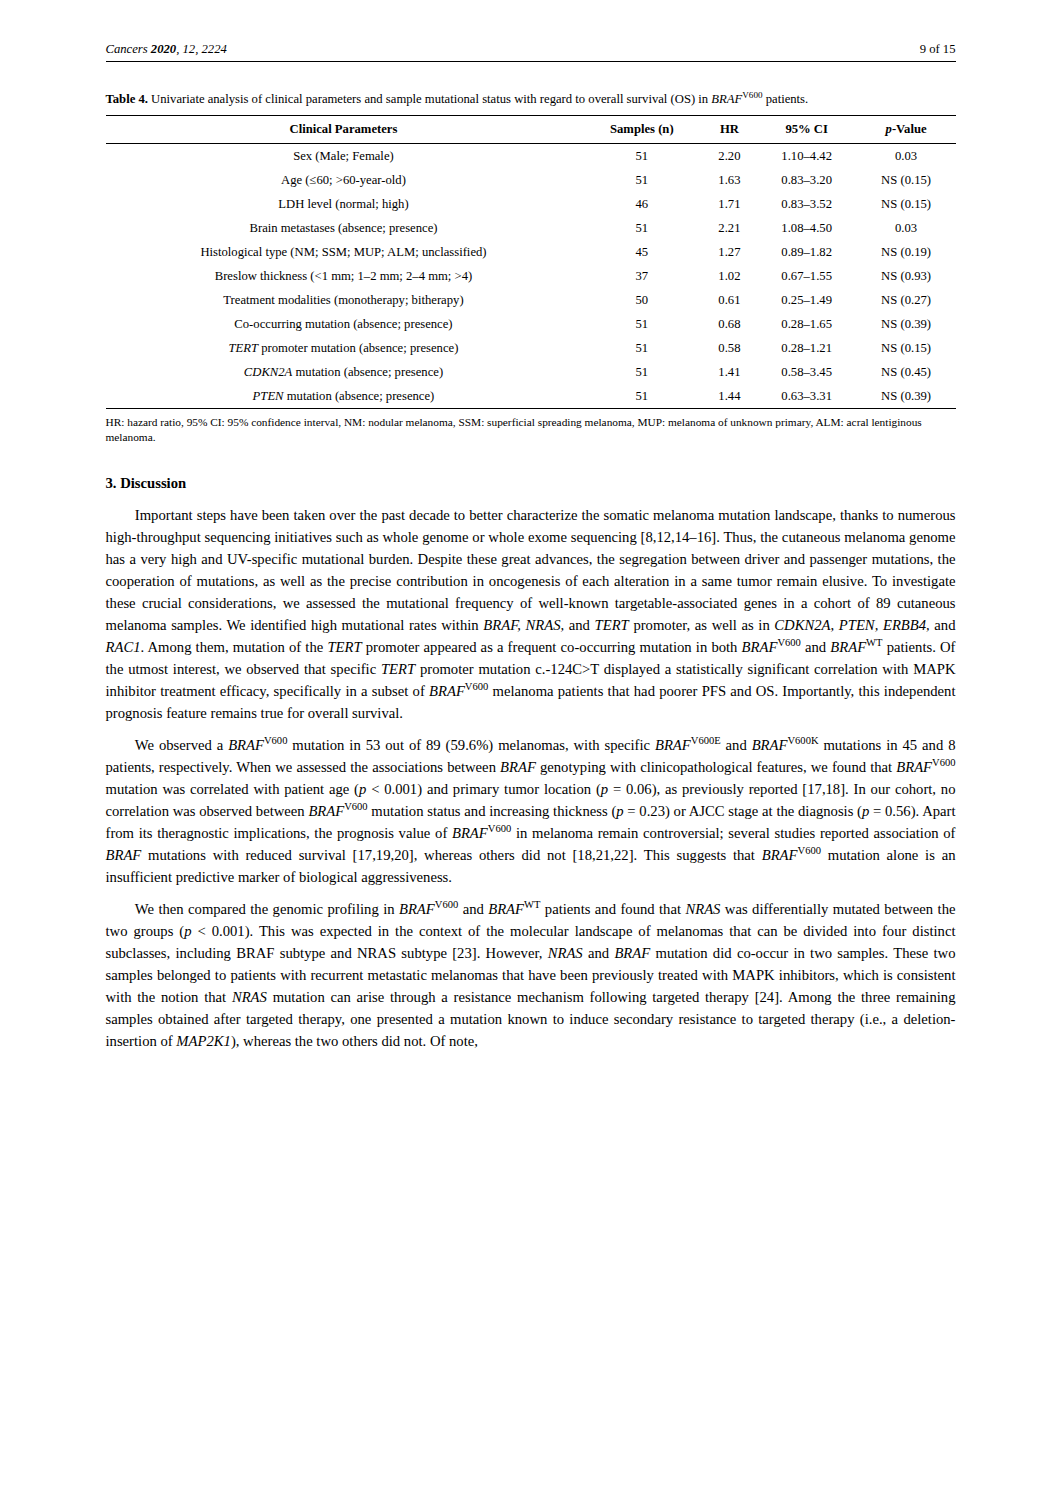Cancers 2020, 12, 2224 9 of 15
Table 4. Univariate analysis of clinical parameters and sample mutational status with regard to overall survival (OS) in BRAFV600 patients.
| Clinical Parameters | Samples (n) | HR | 95% CI | p -Value |
| --- | --- | --- | --- | --- |
| Sex (Male; Female) | 51 | 2.20 | 1.10–4.42 | 0.03 |
| Age (≤60; >60-year-old) | 51 | 1.63 | 0.83–3.20 | NS (0.15) |
| LDH level (normal; high) | 46 | 1.71 | 0.83–3.52 | NS (0.15) |
| Brain metastases (absence; presence) | 51 | 2.21 | 1.08–4.50 | 0.03 |
| Histological type (NM; SSM; MUP; ALM; unclassified) | 45 | 1.27 | 0.89–1.82 | NS (0.19) |
| Breslow thickness (<1 mm; 1–2 mm; 2–4 mm; >4) | 37 | 1.02 | 0.67–1.55 | NS (0.93) |
| Treatment modalities (monotherapy; bitherapy) | 50 | 0.61 | 0.25–1.49 | NS (0.27) |
| Co-occurring mutation (absence; presence) | 51 | 0.68 | 0.28–1.65 | NS (0.39) |
| TERT promoter mutation (absence; presence) | 51 | 0.58 | 0.28–1.21 | NS (0.15) |
| CDKN2A mutation (absence; presence) | 51 | 1.41 | 0.58–3.45 | NS (0.45) |
| PTEN mutation (absence; presence) | 51 | 1.44 | 0.63–3.31 | NS (0.39) |
HR: hazard ratio, 95% CI: 95% confidence interval, NM: nodular melanoma, SSM: superficial spreading melanoma, MUP: melanoma of unknown primary, ALM: acral lentiginous melanoma.
3. Discussion
Important steps have been taken over the past decade to better characterize the somatic melanoma mutation landscape, thanks to numerous high-throughput sequencing initiatives such as whole genome or whole exome sequencing [8,12,14–16]. Thus, the cutaneous melanoma genome has a very high and UV-specific mutational burden. Despite these great advances, the segregation between driver and passenger mutations, the cooperation of mutations, as well as the precise contribution in oncogenesis of each alteration in a same tumor remain elusive. To investigate these crucial considerations, we assessed the mutational frequency of well-known targetable-associated genes in a cohort of 89 cutaneous melanoma samples. We identified high mutational rates within BRAF, NRAS, and TERT promoter, as well as in CDKN2A, PTEN, ERBB4, and RAC1. Among them, mutation of the TERT promoter appeared as a frequent co-occurring mutation in both BRAFV600 and BRAFWT patients. Of the utmost interest, we observed that specific TERT promoter mutation c.-124C>T displayed a statistically significant correlation with MAPK inhibitor treatment efficacy, specifically in a subset of BRAFV600 melanoma patients that had poorer PFS and OS. Importantly, this independent prognosis feature remains true for overall survival.
We observed a BRAFV600 mutation in 53 out of 89 (59.6%) melanomas, with specific BRAFV600E and BRAFV600K mutations in 45 and 8 patients, respectively. When we assessed the associations between BRAF genotyping with clinicopathological features, we found that BRAFV600 mutation was correlated with patient age (p < 0.001) and primary tumor location (p = 0.06), as previously reported [17,18]. In our cohort, no correlation was observed between BRAFV600 mutation status and increasing thickness (p = 0.23) or AJCC stage at the diagnosis (p = 0.56). Apart from its theragnostic implications, the prognosis value of BRAFV600 in melanoma remain controversial; several studies reported association of BRAF mutations with reduced survival [17,19,20], whereas others did not [18,21,22]. This suggests that BRAFV600 mutation alone is an insufficient predictive marker of biological aggressiveness.
We then compared the genomic profiling in BRAFV600 and BRAFWT patients and found that NRAS was differentially mutated between the two groups (p < 0.001). This was expected in the context of the molecular landscape of melanomas that can be divided into four distinct subclasses, including BRAF subtype and NRAS subtype [23]. However, NRAS and BRAF mutation did co-occur in two samples. These two samples belonged to patients with recurrent metastatic melanomas that have been previously treated with MAPK inhibitors, which is consistent with the notion that NRAS mutation can arise through a resistance mechanism following targeted therapy [24]. Among the three remaining samples obtained after targeted therapy, one presented a mutation known to induce secondary resistance to targeted therapy (i.e., a deletion-insertion of MAP2K1), whereas the two others did not. Of note,